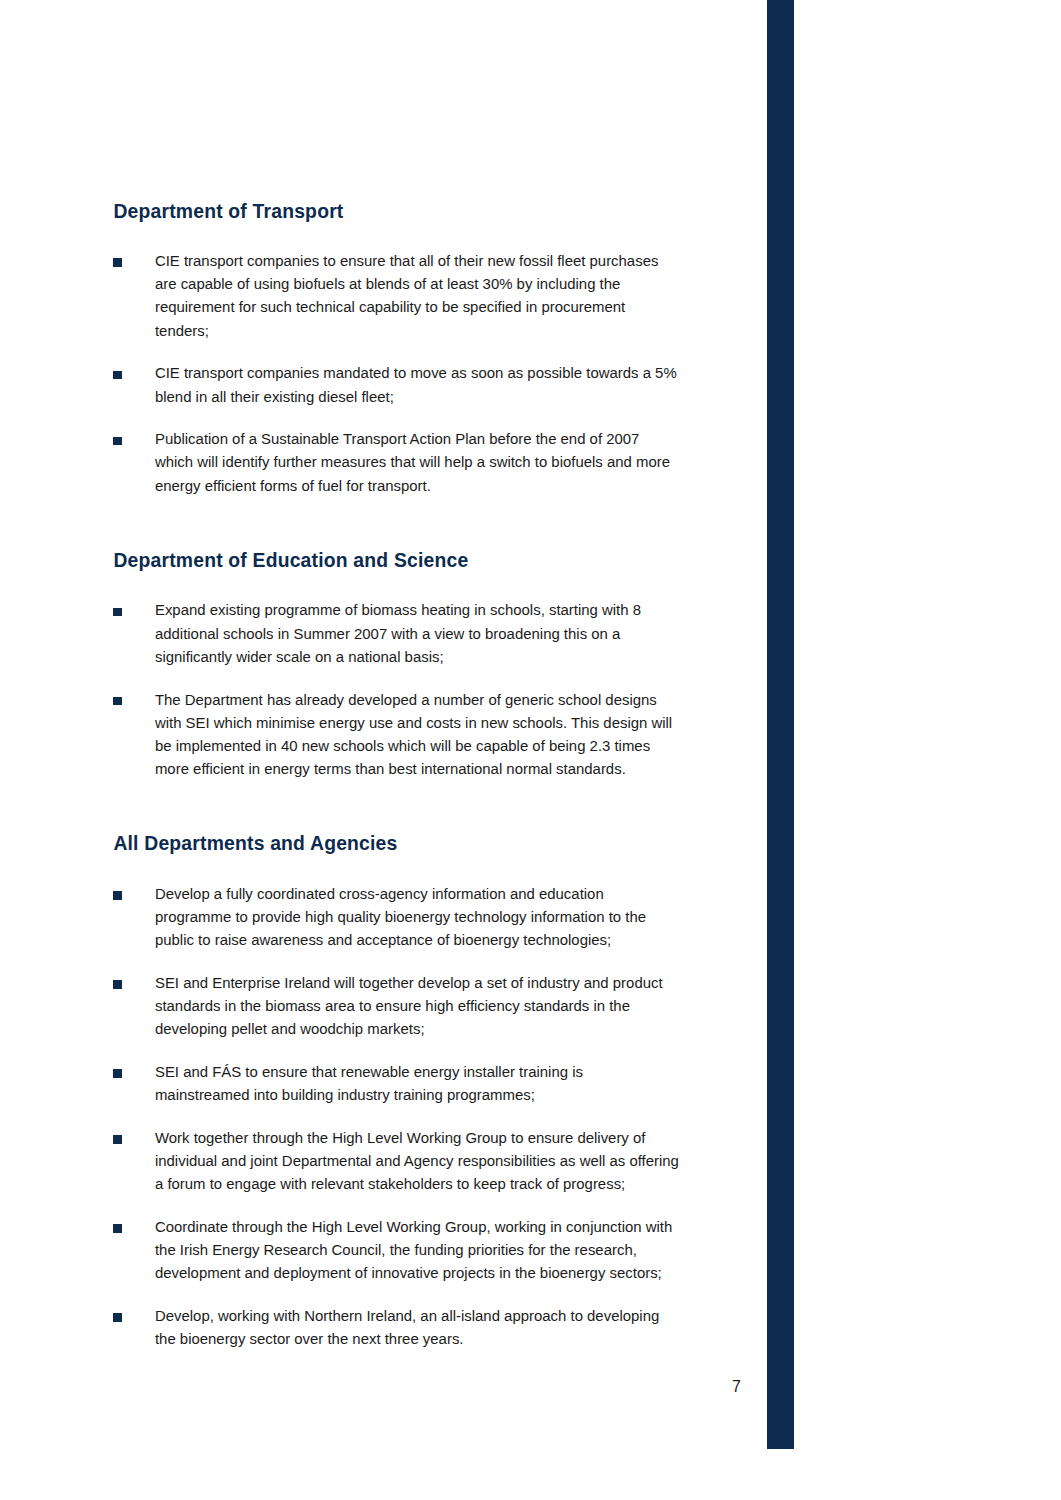Department of Transport
CIE transport companies to ensure that all of their new fossil fleet purchases are capable of using biofuels at blends of at least 30% by including the requirement for such technical capability to be specified in procurement tenders;
CIE transport companies mandated to move as soon as possible towards a 5% blend in all their existing diesel fleet;
Publication of a Sustainable Transport Action Plan before the end of 2007 which will identify further measures that will help a switch to biofuels and more energy efficient forms of fuel for transport.
Department of Education and Science
Expand existing programme of biomass heating in schools, starting with 8 additional schools in Summer 2007 with a view to broadening this on a significantly wider scale on a national basis;
The Department has already developed a number of generic school designs with SEI which minimise energy use and costs in new schools. This design will be implemented in 40 new schools which will be capable of being 2.3 times more efficient in energy terms than best international normal standards.
All Departments and Agencies
Develop a fully coordinated cross-agency information and education programme to provide high quality bioenergy technology information to the public to raise awareness and acceptance of bioenergy technologies;
SEI and Enterprise Ireland will together develop a set of industry and product standards in the biomass area to ensure high efficiency standards in the developing pellet and woodchip markets;
SEI and FÁS to ensure that renewable energy installer training is mainstreamed into building industry training programmes;
Work together through the High Level Working Group to ensure delivery of individual and joint Departmental and Agency responsibilities as well as offering a forum to engage with relevant stakeholders to keep track of progress;
Coordinate through the High Level Working Group, working in conjunction with the Irish Energy Research Council, the funding priorities for the research, development and deployment of innovative projects in the bioenergy sectors;
Develop, working with Northern Ireland, an all-island approach to developing the bioenergy sector over the next three years.
7